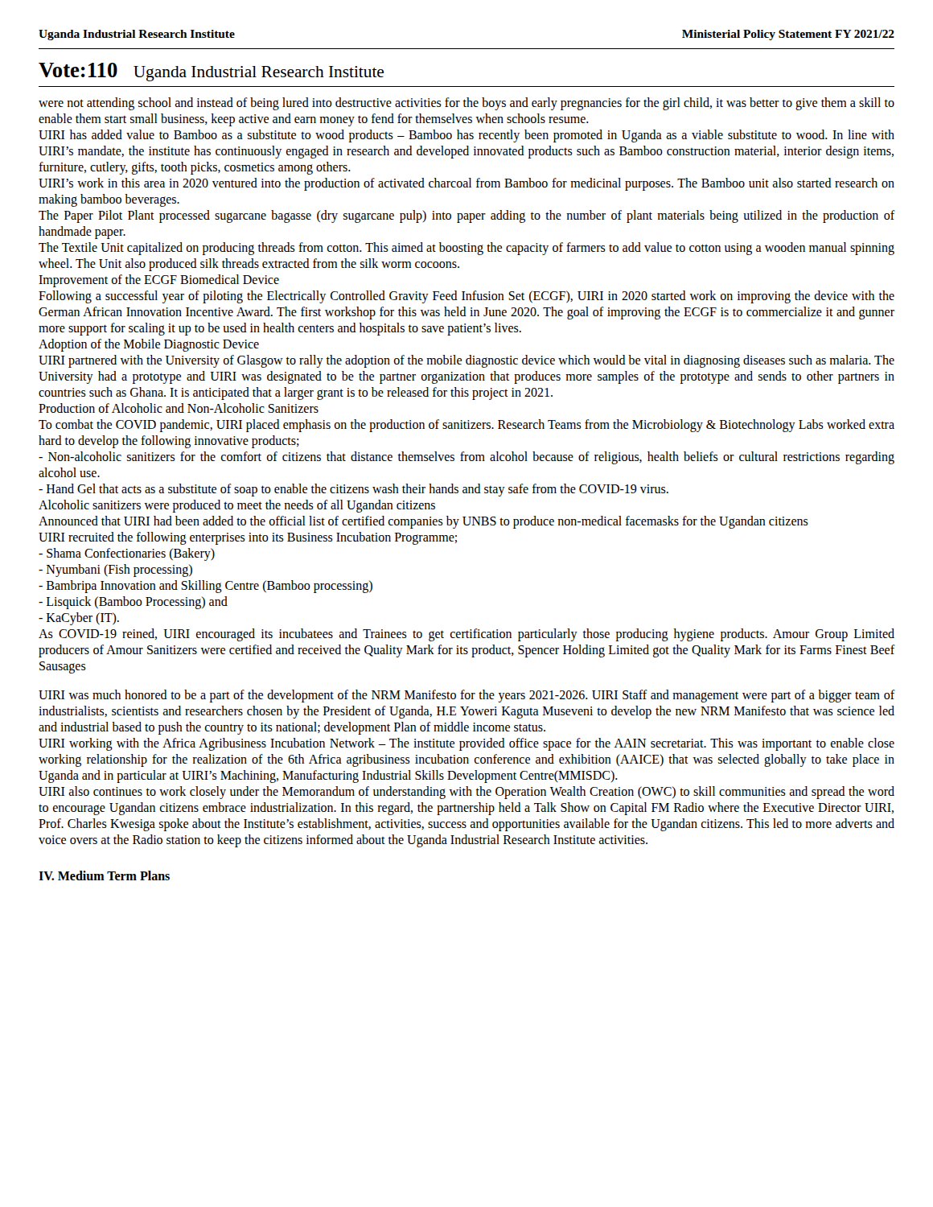Uganda Industrial Research Institute Ministerial Policy Statement FY 2021/22
Vote:110 Uganda Industrial Research Institute
were not attending school and instead of being lured into destructive activities for the boys and early pregnancies for the girl child, it was better to give them a skill to enable them start small business, keep active and earn money to fend for themselves when schools resume.
UIRI has added value to Bamboo as a substitute to wood products – Bamboo has recently been promoted in Uganda as a viable substitute to wood. In line with UIRI’s mandate, the institute has continuously engaged in research and developed innovated products such as Bamboo construction material, interior design items, furniture, cutlery, gifts, tooth picks, cosmetics among others.
UIRI’s work in this area in 2020 ventured into the production of activated charcoal from Bamboo for medicinal purposes. The Bamboo unit also started research on making bamboo beverages.
The Paper Pilot Plant processed sugarcane bagasse (dry sugarcane pulp) into paper adding to the number of plant materials being utilized in the production of handmade paper.
The Textile Unit capitalized on producing threads from cotton. This aimed at boosting the capacity of farmers to add value to cotton using a wooden manual spinning wheel. The Unit also produced silk threads extracted from the silk worm cocoons.
Improvement of the ECGF Biomedical Device
Following a successful year of piloting the Electrically Controlled Gravity Feed Infusion Set (ECGF), UIRI in 2020 started work on improving the device with the German African Innovation Incentive Award. The first workshop for this was held in June 2020. The goal of improving the ECGF is to commercialize it and gunner more support for scaling it up to be used in health centers and hospitals to save patient’s lives.
Adoption of the Mobile Diagnostic Device
UIRI partnered with the University of Glasgow to rally the adoption of the mobile diagnostic device which would be vital in diagnosing diseases such as malaria. The University had a prototype and UIRI was designated to be the partner organization that produces more samples of the prototype and sends to other partners in countries such as Ghana. It is anticipated that a larger grant is to be released for this project in 2021.
Production of Alcoholic and Non-Alcoholic Sanitizers
To combat the COVID pandemic, UIRI placed emphasis on the production of sanitizers. Research Teams from the Microbiology & Biotechnology Labs worked extra hard to develop the following innovative products;
- Non-alcoholic sanitizers for the comfort of citizens that distance themselves from alcohol because of religious, health beliefs or cultural restrictions regarding alcohol use.
- Hand Gel that acts as a substitute of soap to enable the citizens wash their hands and stay safe from the COVID-19 virus.
Alcoholic sanitizers were produced to meet the needs of all Ugandan citizens
Announced that UIRI had been added to the official list of certified companies by UNBS to produce non-medical facemasks for the Ugandan citizens
UIRI recruited the following enterprises into its Business Incubation Programme;
- Shama Confectionaries (Bakery)
- Nyumbani (Fish processing)
- Bambripa Innovation and Skilling Centre (Bamboo processing)
- Lisquick (Bamboo Processing) and
- KaCyber (IT).
As COVID-19 reined, UIRI encouraged its incubatees and Trainees to get certification particularly those producing hygiene products. Amour Group Limited producers of Amour Sanitizers were certified and received the Quality Mark for its product, Spencer Holding Limited got the Quality Mark for its Farms Finest Beef Sausages
UIRI was much honored to be a part of the development of the NRM Manifesto for the years 2021-2026. UIRI Staff and management were part of a bigger team of industrialists, scientists and researchers chosen by the President of Uganda, H.E Yoweri Kaguta Museveni to develop the new NRM Manifesto that was science led and industrial based to push the country to its national; development Plan of middle income status.
UIRI working with the Africa Agribusiness Incubation Network – The institute provided office space for the AAIN secretariat. This was important to enable close working relationship for the realization of the 6th Africa agribusiness incubation conference and exhibition (AAICE) that was selected globally to take place in Uganda and in particular at UIRI’s Machining, Manufacturing Industrial Skills Development Centre(MMISDC).
UIRI also continues to work closely under the Memorandum of understanding with the Operation Wealth Creation (OWC) to skill communities and spread the word to encourage Ugandan citizens embrace industrialization. In this regard, the partnership held a Talk Show on Capital FM Radio where the Executive Director UIRI, Prof. Charles Kwesiga spoke about the Institute’s establishment, activities, success and opportunities available for the Ugandan citizens. This led to more adverts and voice overs at the Radio station to keep the citizens informed about the Uganda Industrial Research Institute activities.
IV. Medium Term Plans